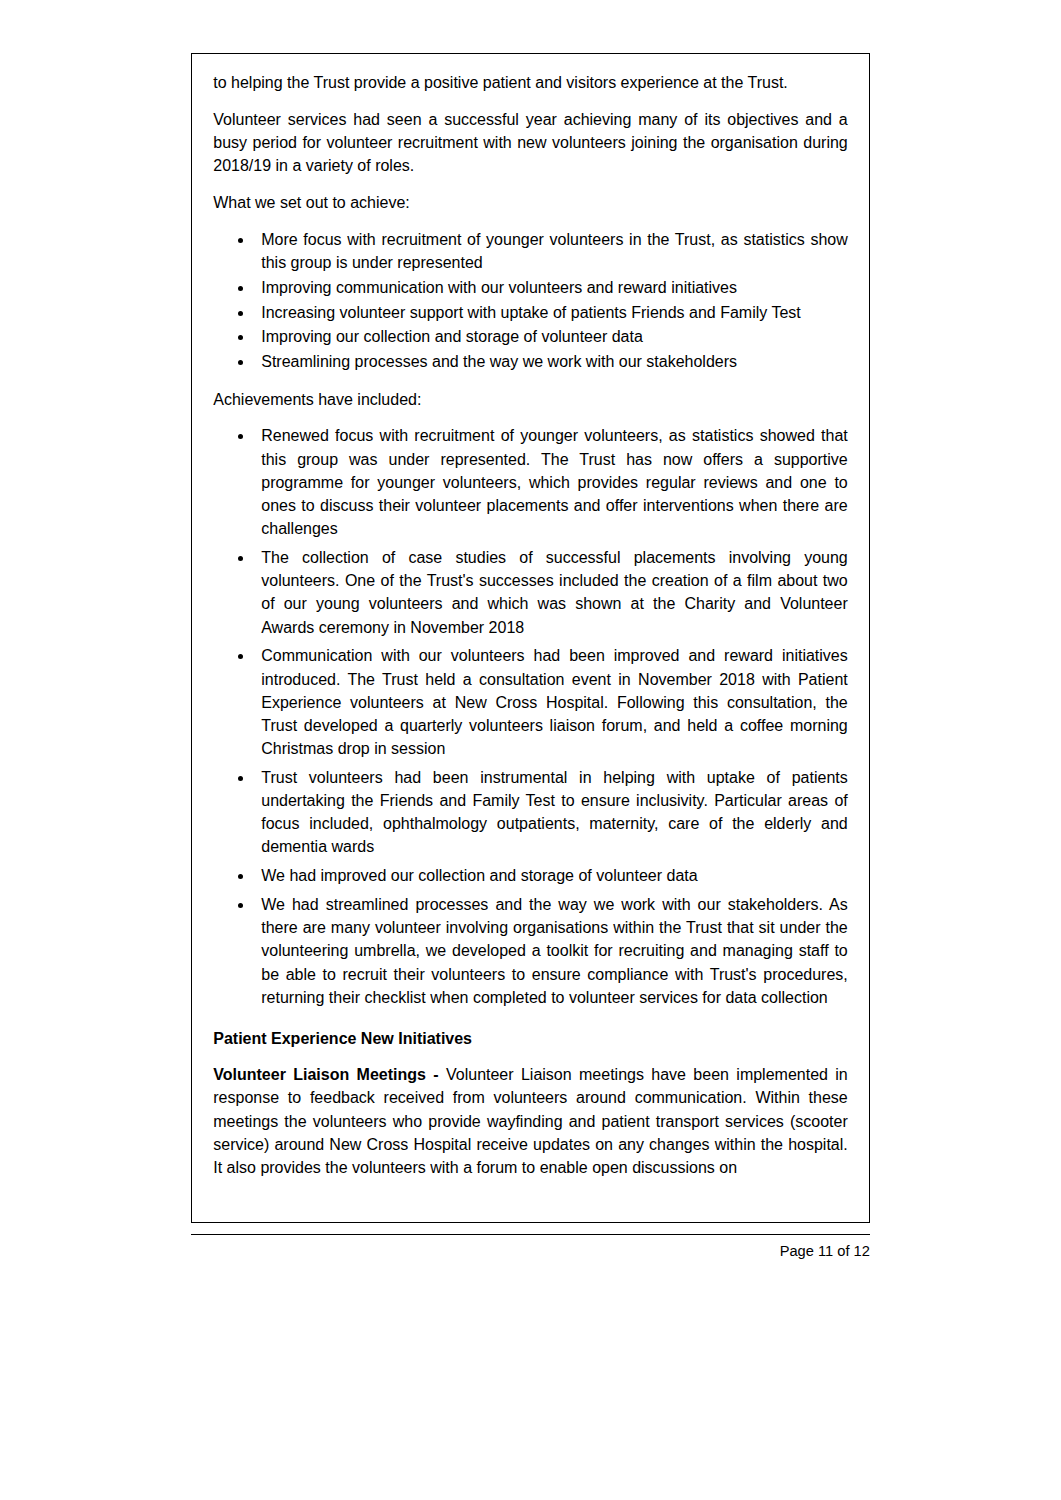to helping the Trust provide a positive patient and visitors experience at the Trust.
Volunteer services had seen a successful year achieving many of its objectives and a busy period for volunteer recruitment with new volunteers joining the organisation during 2018/19 in a variety of roles.
What we set out to achieve:
More focus with recruitment of younger volunteers in the Trust, as statistics show this group is under represented
Improving communication with our volunteers and reward initiatives
Increasing volunteer support with uptake of patients Friends and Family Test
Improving our collection and storage of volunteer data
Streamlining processes and the way we work with our stakeholders
Achievements have included:
Renewed focus with recruitment of younger volunteers, as statistics showed that this group was under represented. The Trust has now offers a supportive programme for younger volunteers, which provides regular reviews and one to ones to discuss their volunteer placements and offer interventions when there are challenges
The collection of case studies of successful placements involving young volunteers. One of the Trust's successes included the creation of a film about two of our young volunteers and which was shown at the Charity and Volunteer Awards ceremony in November 2018
Communication with our volunteers had been improved and reward initiatives introduced. The Trust held a consultation event in November 2018 with Patient Experience volunteers at New Cross Hospital. Following this consultation, the Trust developed a quarterly volunteers liaison forum, and held a coffee morning Christmas drop in session
Trust volunteers had been instrumental in helping with uptake of patients undertaking the Friends and Family Test to ensure inclusivity. Particular areas of focus included, ophthalmology outpatients, maternity, care of the elderly and dementia wards
We had improved our collection and storage of volunteer data
We had streamlined processes and the way we work with our stakeholders. As there are many volunteer involving organisations within the Trust that sit under the volunteering umbrella, we developed a toolkit for recruiting and managing staff to be able to recruit their volunteers to ensure compliance with Trust's procedures, returning their checklist when completed to volunteer services for data collection
Patient Experience New Initiatives
Volunteer Liaison Meetings - Volunteer Liaison meetings have been implemented in response to feedback received from volunteers around communication. Within these meetings the volunteers who provide wayfinding and patient transport services (scooter service) around New Cross Hospital receive updates on any changes within the hospital. It also provides the volunteers with a forum to enable open discussions on
Page 11 of 12